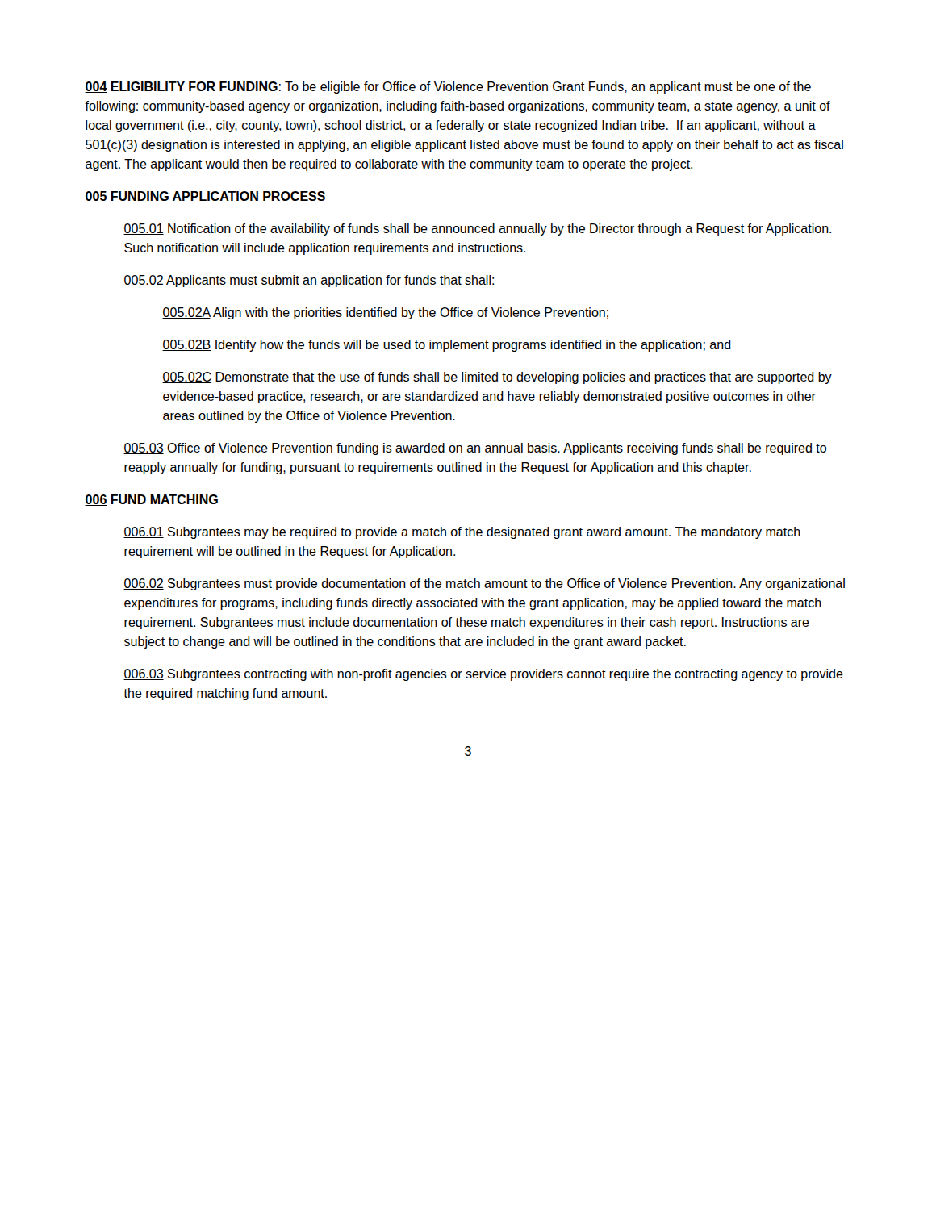004 ELIGIBILITY FOR FUNDING: To be eligible for Office of Violence Prevention Grant Funds, an applicant must be one of the following: community-based agency or organization, including faith-based organizations, community team, a state agency, a unit of local government (i.e., city, county, town), school district, or a federally or state recognized Indian tribe. If an applicant, without a 501(c)(3) designation is interested in applying, an eligible applicant listed above must be found to apply on their behalf to act as fiscal agent. The applicant would then be required to collaborate with the community team to operate the project.
005 FUNDING APPLICATION PROCESS
005.01 Notification of the availability of funds shall be announced annually by the Director through a Request for Application. Such notification will include application requirements and instructions.
005.02 Applicants must submit an application for funds that shall:
005.02A Align with the priorities identified by the Office of Violence Prevention;
005.02B Identify how the funds will be used to implement programs identified in the application; and
005.02C Demonstrate that the use of funds shall be limited to developing policies and practices that are supported by evidence-based practice, research, or are standardized and have reliably demonstrated positive outcomes in other areas outlined by the Office of Violence Prevention.
005.03 Office of Violence Prevention funding is awarded on an annual basis. Applicants receiving funds shall be required to reapply annually for funding, pursuant to requirements outlined in the Request for Application and this chapter.
006 FUND MATCHING
006.01 Subgrantees may be required to provide a match of the designated grant award amount. The mandatory match requirement will be outlined in the Request for Application.
006.02 Subgrantees must provide documentation of the match amount to the Office of Violence Prevention. Any organizational expenditures for programs, including funds directly associated with the grant application, may be applied toward the match requirement. Subgrantees must include documentation of these match expenditures in their cash report. Instructions are subject to change and will be outlined in the conditions that are included in the grant award packet.
006.03 Subgrantees contracting with non-profit agencies or service providers cannot require the contracting agency to provide the required matching fund amount.
3